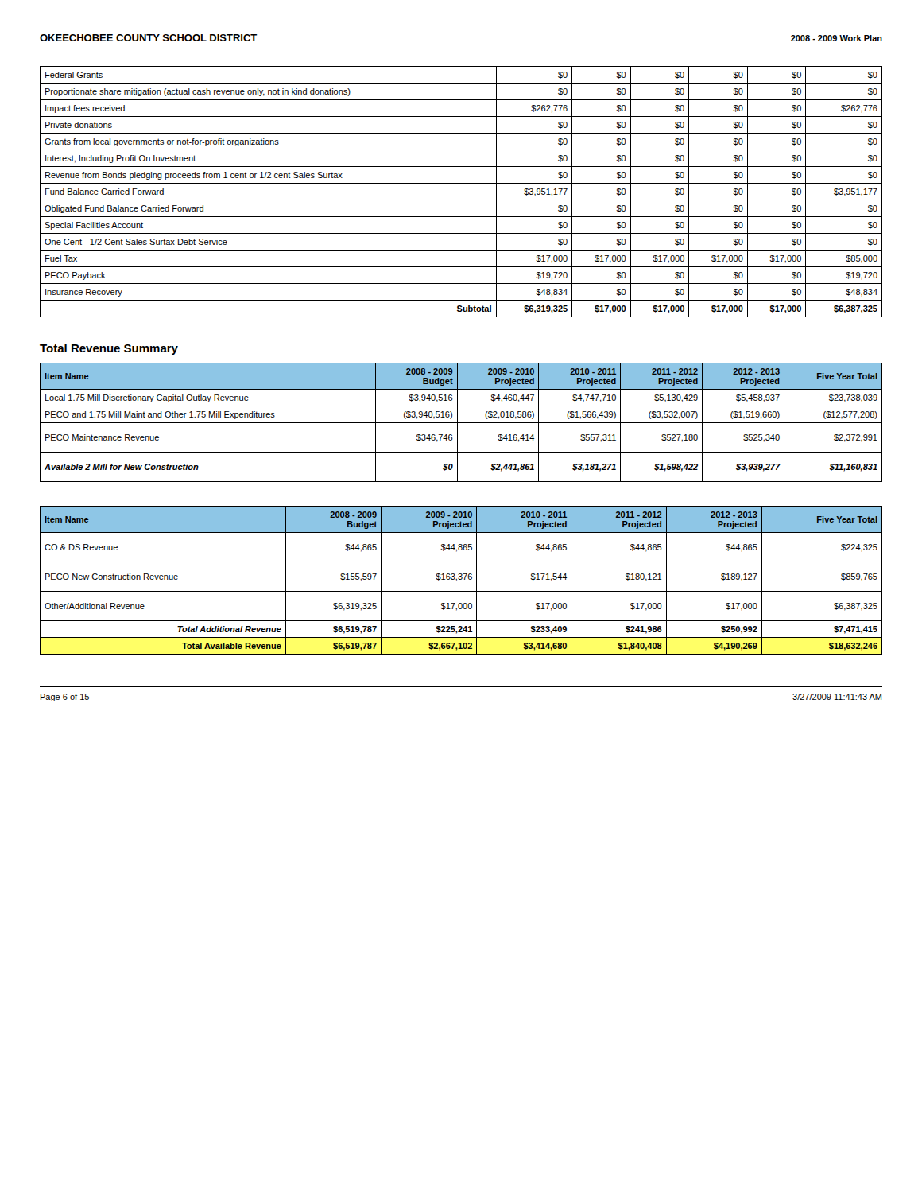OKEECHOBEE COUNTY SCHOOL DISTRICT
2008 - 2009 Work Plan
| Federal Grants | $0 | $0 | $0 | $0 | $0 | $0 |
| Proportionate share mitigation (actual cash revenue only, not in kind donations) | $0 | $0 | $0 | $0 | $0 | $0 |
| Impact fees received | $262,776 | $0 | $0 | $0 | $0 | $262,776 |
| Private donations | $0 | $0 | $0 | $0 | $0 | $0 |
| Grants from local governments or not-for-profit organizations | $0 | $0 | $0 | $0 | $0 | $0 |
| Interest, Including Profit On Investment | $0 | $0 | $0 | $0 | $0 | $0 |
| Revenue from Bonds pledging proceeds from 1 cent or 1/2 cent Sales Surtax | $0 | $0 | $0 | $0 | $0 | $0 |
| Fund Balance Carried Forward | $3,951,177 | $0 | $0 | $0 | $0 | $3,951,177 |
| Obligated Fund Balance Carried Forward | $0 | $0 | $0 | $0 | $0 | $0 |
| Special Facilities Account | $0 | $0 | $0 | $0 | $0 | $0 |
| One Cent - 1/2 Cent Sales Surtax Debt Service | $0 | $0 | $0 | $0 | $0 | $0 |
| Fuel Tax | $17,000 | $17,000 | $17,000 | $17,000 | $17,000 | $85,000 |
| PECO Payback | $19,720 | $0 | $0 | $0 | $0 | $19,720 |
| Insurance Recovery | $48,834 | $0 | $0 | $0 | $0 | $48,834 |
| Subtotal | $6,319,325 | $17,000 | $17,000 | $17,000 | $17,000 | $6,387,325 |
Total Revenue Summary
| Item Name | 2008 - 2009 Budget | 2009 - 2010 Projected | 2010 - 2011 Projected | 2011 - 2012 Projected | 2012 - 2013 Projected | Five Year Total |
| --- | --- | --- | --- | --- | --- | --- |
| Local 1.75 Mill Discretionary Capital Outlay Revenue | $3,940,516 | $4,460,447 | $4,747,710 | $5,130,429 | $5,458,937 | $23,738,039 |
| PECO and 1.75 Mill Maint and Other 1.75 Mill Expenditures | ($3,940,516) | ($2,018,586) | ($1,566,439) | ($3,532,007) | ($1,519,660) | ($12,577,208) |
| PECO Maintenance Revenue | $346,746 | $416,414 | $557,311 | $527,180 | $525,340 | $2,372,991 |
| Available 2 Mill for New Construction | $0 | $2,441,861 | $3,181,271 | $1,598,422 | $3,939,277 | $11,160,831 |
| Item Name | 2008 - 2009 Budget | 2009 - 2010 Projected | 2010 - 2011 Projected | 2011 - 2012 Projected | 2012 - 2013 Projected | Five Year Total |
| --- | --- | --- | --- | --- | --- | --- |
| CO & DS Revenue | $44,865 | $44,865 | $44,865 | $44,865 | $44,865 | $224,325 |
| PECO New Construction Revenue | $155,597 | $163,376 | $171,544 | $180,121 | $189,127 | $859,765 |
| Other/Additional Revenue | $6,319,325 | $17,000 | $17,000 | $17,000 | $17,000 | $6,387,325 |
| Total Additional Revenue | $6,519,787 | $225,241 | $233,409 | $241,986 | $250,992 | $7,471,415 |
| Total Available Revenue | $6,519,787 | $2,667,102 | $3,414,680 | $1,840,408 | $4,190,269 | $18,632,246 |
Page 6 of 15
3/27/2009 11:41:43 AM